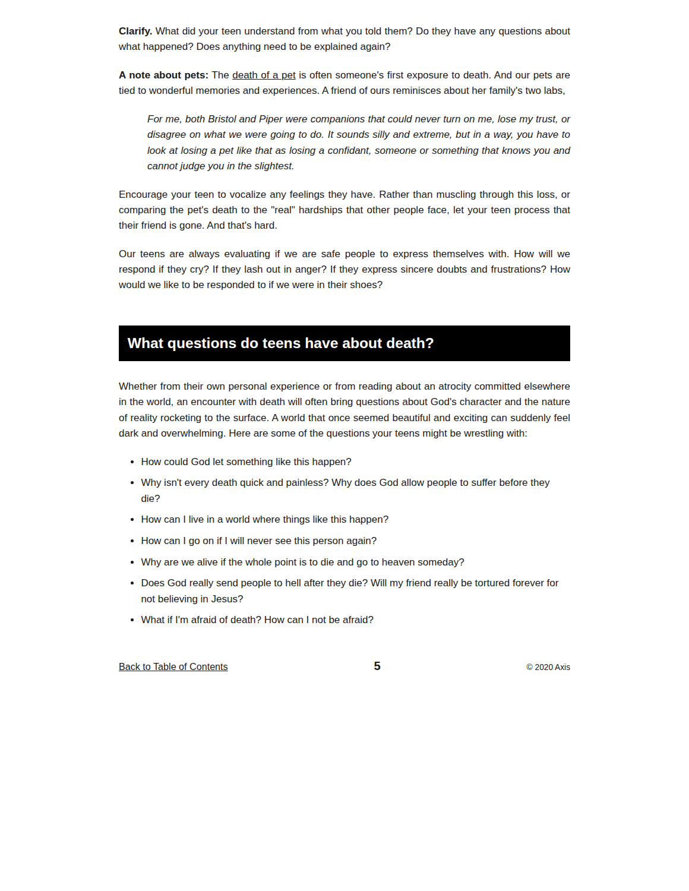Clarify. What did your teen understand from what you told them? Do they have any questions about what happened? Does anything need to be explained again?
A note about pets: The death of a pet is often someone's first exposure to death. And our pets are tied to wonderful memories and experiences. A friend of ours reminisces about her family's two labs,
For me, both Bristol and Piper were companions that could never turn on me, lose my trust, or disagree on what we were going to do. It sounds silly and extreme, but in a way, you have to look at losing a pet like that as losing a confidant, someone or something that knows you and cannot judge you in the slightest.
Encourage your teen to vocalize any feelings they have. Rather than muscling through this loss, or comparing the pet's death to the "real" hardships that other people face, let your teen process that their friend is gone. And that's hard.
Our teens are always evaluating if we are safe people to express themselves with. How will we respond if they cry? If they lash out in anger? If they express sincere doubts and frustrations? How would we like to be responded to if we were in their shoes?
What questions do teens have about death?
Whether from their own personal experience or from reading about an atrocity committed elsewhere in the world, an encounter with death will often bring questions about God's character and the nature of reality rocketing to the surface. A world that once seemed beautiful and exciting can suddenly feel dark and overwhelming. Here are some of the questions your teens might be wrestling with:
How could God let something like this happen?
Why isn't every death quick and painless? Why does God allow people to suffer before they die?
How can I live in a world where things like this happen?
How can I go on if I will never see this person again?
Why are we alive if the whole point is to die and go to heaven someday?
Does God really send people to hell after they die? Will my friend really be tortured forever for not believing in Jesus?
What if I'm afraid of death? How can I not be afraid?
Back to Table of Contents 5 © 2020 Axis